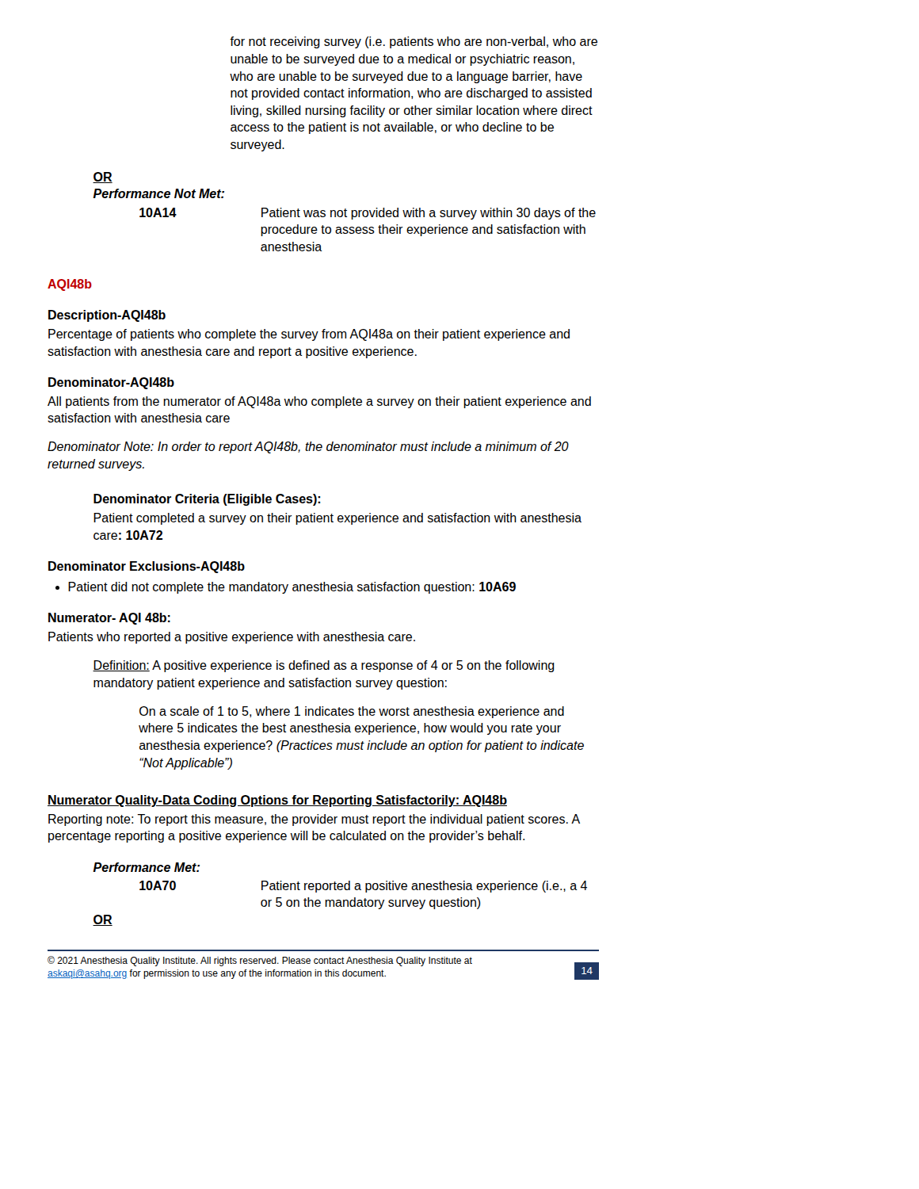for not receiving survey (i.e. patients who are non-verbal, who are unable to be surveyed due to a medical or psychiatric reason, who are unable to be surveyed due to a language barrier, have not provided contact information, who are discharged to assisted living, skilled nursing facility or other similar location where direct access to the patient is not available, or who decline to be surveyed.
OR
Performance Not Met:
10A14
Patient was not provided with a survey within 30 days of the procedure to assess their experience and satisfaction with anesthesia
AQI48b
Description-AQI48b
Percentage of patients who complete the survey from AQI48a on their patient experience and satisfaction with anesthesia care and report a positive experience.
Denominator-AQI48b
All patients from the numerator of AQI48a who complete a survey on their patient experience and satisfaction with anesthesia care
Denominator Note: In order to report AQI48b, the denominator must include a minimum of 20 returned surveys.
Denominator Criteria (Eligible Cases):
Patient completed a survey on their patient experience and satisfaction with anesthesia care: 10A72
Denominator Exclusions-AQI48b
Patient did not complete the mandatory anesthesia satisfaction question: 10A69
Numerator- AQI 48b:
Patients who reported a positive experience with anesthesia care.
Definition: A positive experience is defined as a response of 4 or 5 on the following mandatory patient experience and satisfaction survey question:
On a scale of 1 to 5, where 1 indicates the worst anesthesia experience and where 5 indicates the best anesthesia experience, how would you rate your anesthesia experience? (Practices must include an option for patient to indicate “Not Applicable”)
Numerator Quality-Data Coding Options for Reporting Satisfactorily: AQI48b
Reporting note: To report this measure, the provider must report the individual patient scores. A percentage reporting a positive experience will be calculated on the provider’s behalf.
Performance Met:
10A70
Patient reported a positive anesthesia experience (i.e., a 4 or 5 on the mandatory survey question)
OR
© 2021 Anesthesia Quality Institute. All rights reserved. Please contact Anesthesia Quality Institute at askaqi@asahq.org for permission to use any of the information in this document.
14